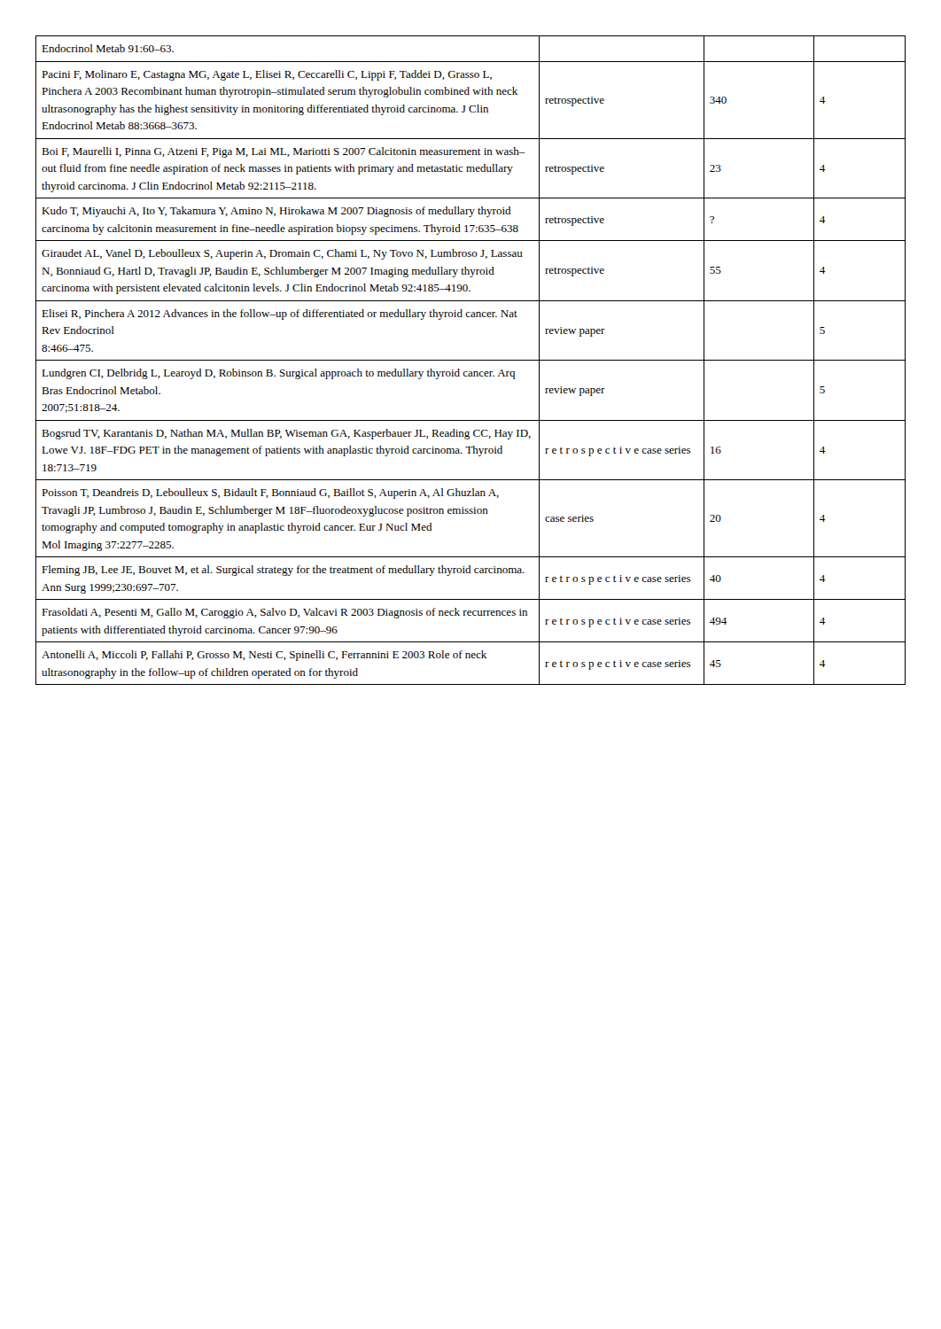| Endocrinol Metab 91:60–63. | | | |
| Pacini F, Molinaro E, Castagna MG, Agate L, Elisei R, Ceccarelli C, Lippi F, Taddei D, Grasso L, Pinchera A 2003 Recombinant human thyrotropin–stimulated serum thyroglobulin combined with neck ultrasonography has the highest sensitivity in monitoring differentiated thyroid carcinoma. J Clin Endocrinol Metab 88:3668–3673. | retrospective | 340 | 4 |
| Boi F, Maurelli I, Pinna G, Atzeni F, Piga M, Lai ML, Mariotti S 2007 Calcitonin measurement in wash–out fluid from fine needle aspiration of neck masses in patients with primary and metastatic medullary thyroid carcinoma. J Clin Endocrinol Metab 92:2115–2118. | retrospective | 23 | 4 |
| Kudo T, Miyauchi A, Ito Y, Takamura Y, Amino N, Hirokawa M 2007 Diagnosis of medullary thyroid carcinoma by calcitonin measurement in fine–needle aspiration biopsy specimens. Thyroid 17:635–638 | retrospective | ? | 4 |
| Giraudet AL, Vanel D, Leboulleux S, Auperin A, Dromain C, Chami L, Ny Tovo N, Lumbroso J, Lassau N, Bonniaud G, Hartl D, Travagli JP, Baudin E, Schlumberger M 2007 Imaging medullary thyroid carcinoma with persistent elevated calcitonin levels. J Clin Endocrinol Metab 92:4185–4190. | retrospective | 55 | 4 |
| Elisei R, Pinchera A 2012 Advances in the follow–up of differentiated or medullary thyroid cancer. Nat Rev Endocrinol 8:466–475. | review paper | | 5 |
| Lundgren CI, Delbridg L, Learoyd D, Robinson B. Surgical approach to medullary thyroid cancer. Arq Bras Endocrinol Metabol. 2007;51:818–24. | review paper | | 5 |
| Bogsrud TV, Karantanis D, Nathan MA, Mullan BP, Wiseman GA, Kasperbauer JL, Reading CC, Hay ID, Lowe VJ. 18F–FDG PET in the management of patients with anaplastic thyroid carcinoma. Thyroid 18:713–719 | r e t r o s p e c t i v e case series | 16 | 4 |
| Poisson T, Deandreis D, Leboulleux S, Bidault F, Bonniaud G, Baillot S, Auperin A, Al Ghuzlan A, Travagli JP, Lumbroso J, Baudin E, Schlumberger M 18F–fluorodeoxyglucose positron emission tomography and computed tomography in anaplastic thyroid cancer. Eur J Nucl Med Mol Imaging 37:2277–2285. | case series | 20 | 4 |
| Fleming JB, Lee JE, Bouvet M, et al. Surgical strategy for the treatment of medullary thyroid carcinoma. Ann Surg 1999;230:697–707. | r e t r o s p e c t i v e case series | 40 | 4 |
| Frasoldati A, Pesenti M, Gallo M, Caroggio A, Salvo D, Valcavi R 2003 Diagnosis of neck recurrences in patients with differentiated thyroid carcinoma. Cancer 97:90–96 | r e t r o s p e c t i v e case series | 494 | 4 |
| Antonelli A, Miccoli P, Fallahi P, Grosso M, Nesti C, Spinelli C, Ferrannini E 2003 Role of neck ultrasonography in the follow–up of children operated on for thyroid | r e t r o s p e c t i v e case series | 45 | 4 |